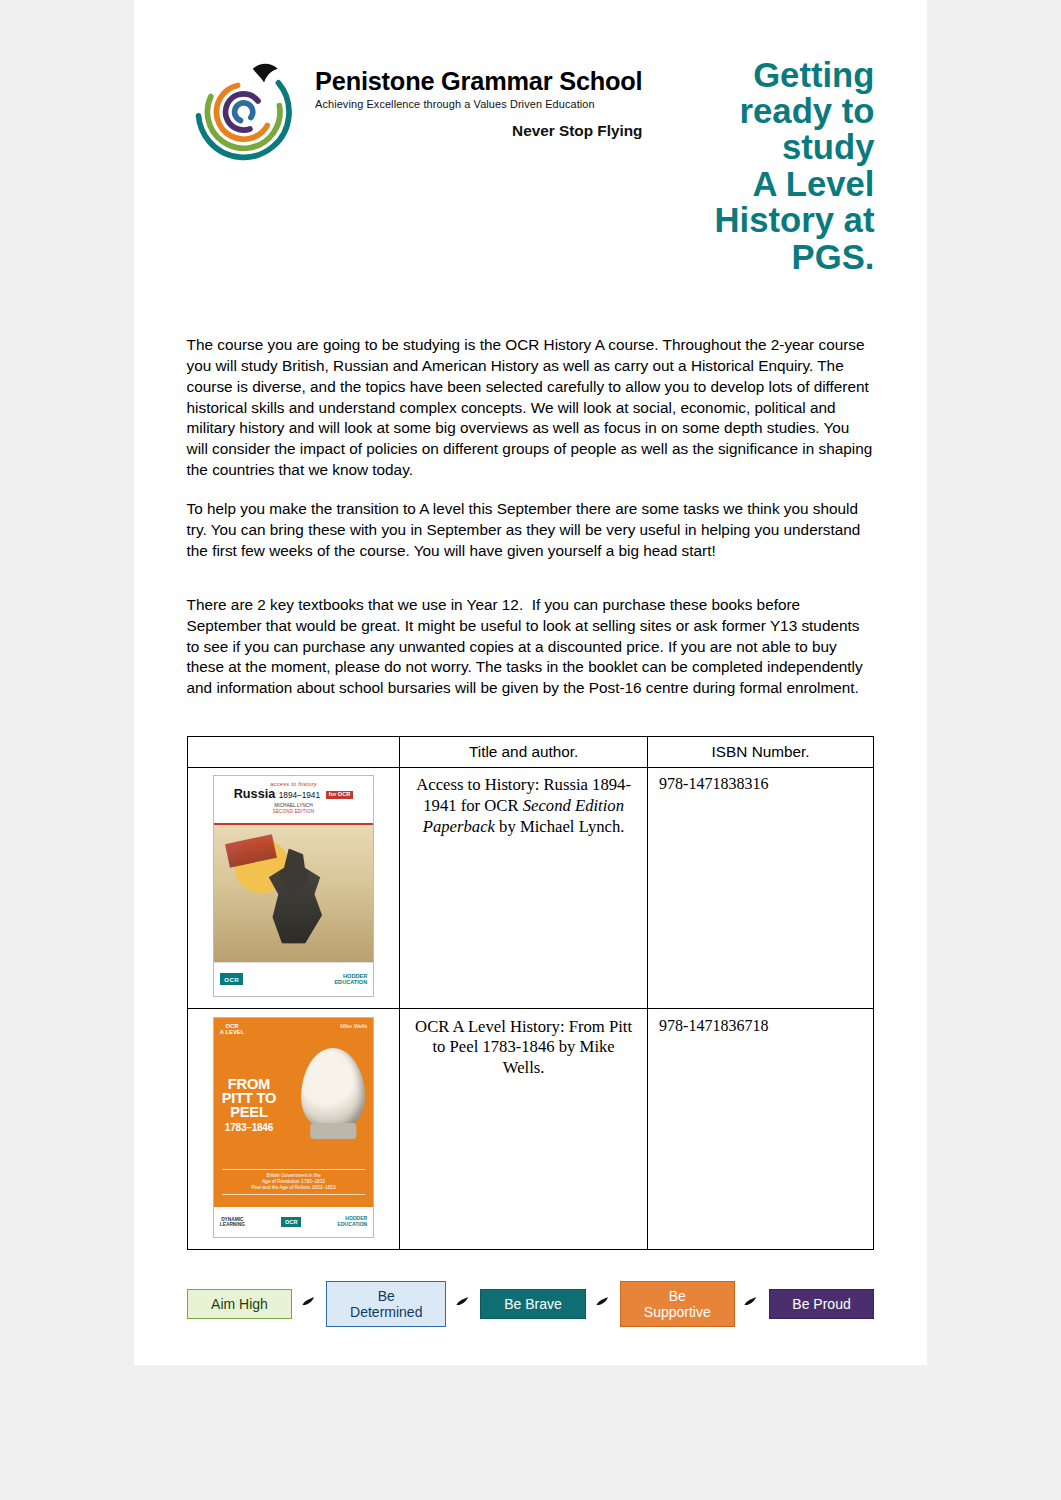Penistone Grammar School
Achieving Excellence through a Values Driven Education
Never Stop Flying
Getting ready to study
A Level History at PGS.
The course you are going to be studying is the OCR History A course. Throughout the 2-year course you will study British, Russian and American History as well as carry out a Historical Enquiry. The course is diverse, and the topics have been selected carefully to allow you to develop lots of different historical skills and understand complex concepts. We will look at social, economic, political and military history and will look at some big overviews as well as focus in on some depth studies. You will consider the impact of policies on different groups of people as well as the significance in shaping the countries that we know today.
To help you make the transition to A level this September there are some tasks we think you should try. You can bring these with you in September as they will be very useful in helping you understand the first few weeks of the course. You will have given yourself a big head start!
There are 2 key textbooks that we use in Year 12. If you can purchase these books before September that would be great. It might be useful to look at selling sites or ask former Y13 students to see if you can purchase any unwanted copies at a discounted price. If you are not able to buy these at the moment, please do not worry. The tasks in the booklet can be completed independently and information about school bursaries will be given by the Post-16 centre during formal enrolment.
| | Title and author. | ISBN Number. |
| --- | --- | --- |
| access to history Russia 1894–1941 for OCR MICHAEL LYNCH SECOND EDITION OCR HODDER EDUCATION | Access to History: Russia 1894-1941 for OCR Second Edition Paperback by Michael Lynch. | 978-1471838316 |
| OCR A LEVEL Mike Wells FROM PITT TO PEEL 1783–1846 British Government in the Age of Revolution 1783–1832 Peel and the Age of Reform 1832–1853 DYNAMIC LEARNING OCR HODDER EDUCATION | OCR A Level History: From Pitt to Peel 1783-1846 by Mike Wells. | 978-1471836718 |
Aim High Be Determined Be Brave Be Supportive Be Proud